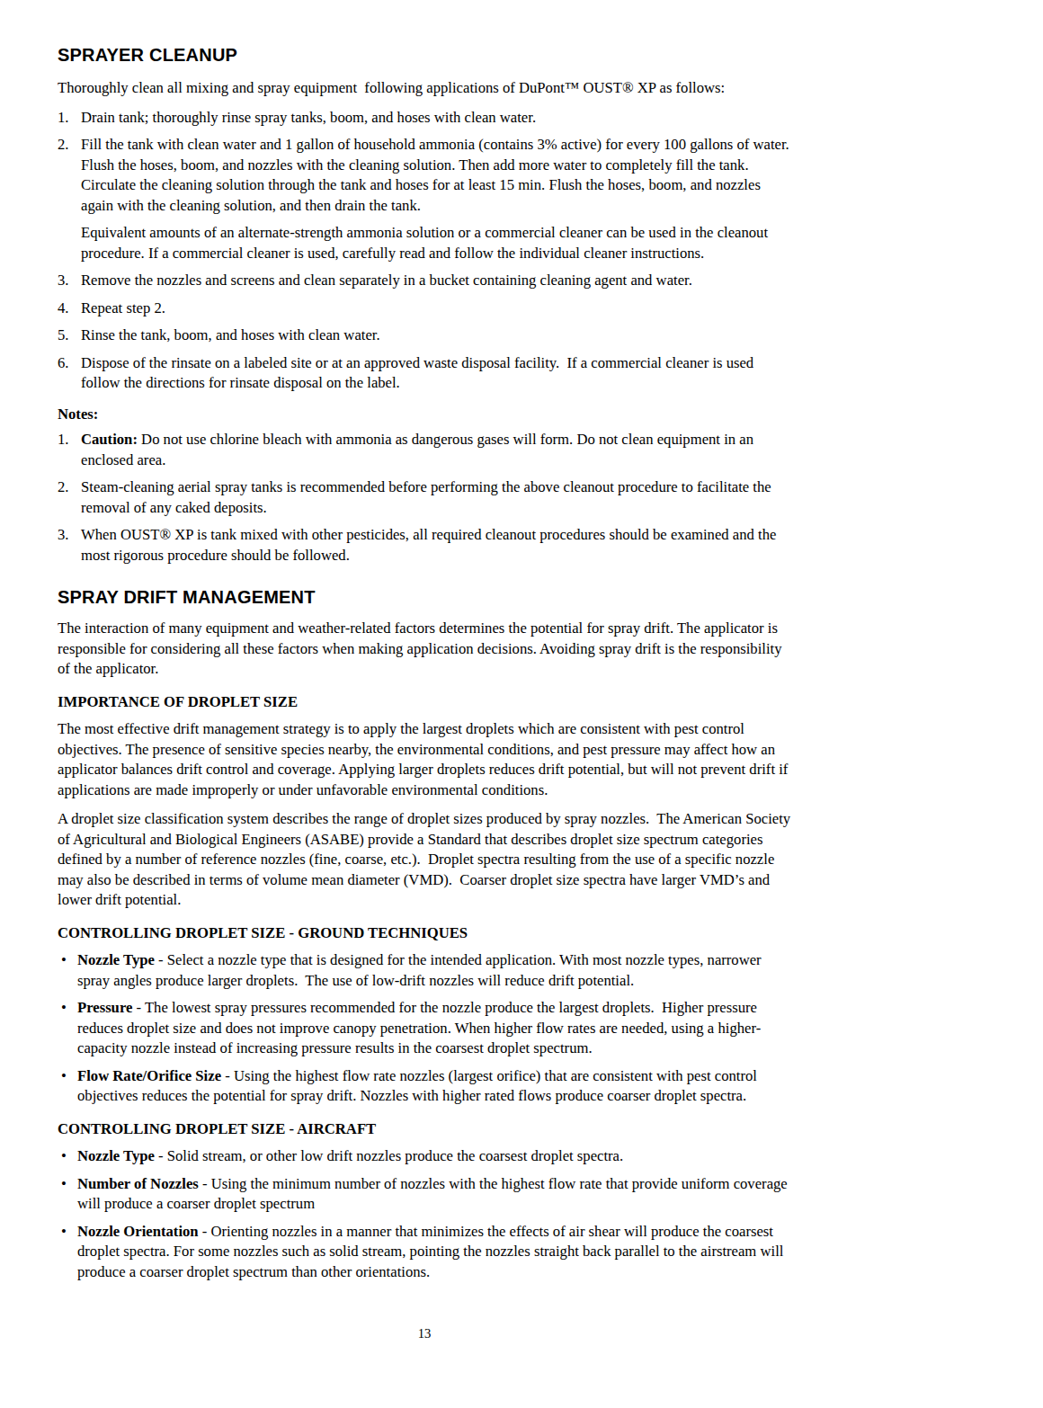SPRAYER CLEANUP
Thoroughly clean all mixing and spray equipment following applications of DuPont™ OUST® XP as follows:
Drain tank; thoroughly rinse spray tanks, boom, and hoses with clean water.
Fill the tank with clean water and 1 gallon of household ammonia (contains 3% active) for every 100 gallons of water. Flush the hoses, boom, and nozzles with the cleaning solution. Then add more water to completely fill the tank. Circulate the cleaning solution through the tank and hoses for at least 15 min. Flush the hoses, boom, and nozzles again with the cleaning solution, and then drain the tank.
Equivalent amounts of an alternate-strength ammonia solution or a commercial cleaner can be used in the cleanout procedure. If a commercial cleaner is used, carefully read and follow the individual cleaner instructions.
Remove the nozzles and screens and clean separately in a bucket containing cleaning agent and water.
Repeat step 2.
Rinse the tank, boom, and hoses with clean water.
Dispose of the rinsate on a labeled site or at an approved waste disposal facility. If a commercial cleaner is used follow the directions for rinsate disposal on the label.
Notes:
Caution: Do not use chlorine bleach with ammonia as dangerous gases will form. Do not clean equipment in an enclosed area.
Steam-cleaning aerial spray tanks is recommended before performing the above cleanout procedure to facilitate the removal of any caked deposits.
When OUST® XP is tank mixed with other pesticides, all required cleanout procedures should be examined and the most rigorous procedure should be followed.
SPRAY DRIFT MANAGEMENT
The interaction of many equipment and weather-related factors determines the potential for spray drift. The applicator is responsible for considering all these factors when making application decisions. Avoiding spray drift is the responsibility of the applicator.
Importance of Droplet Size
The most effective drift management strategy is to apply the largest droplets which are consistent with pest control objectives. The presence of sensitive species nearby, the environmental conditions, and pest pressure may affect how an applicator balances drift control and coverage. Applying larger droplets reduces drift potential, but will not prevent drift if applications are made improperly or under unfavorable environmental conditions.
A droplet size classification system describes the range of droplet sizes produced by spray nozzles. The American Society of Agricultural and Biological Engineers (ASABE) provide a Standard that describes droplet size spectrum categories defined by a number of reference nozzles (fine, coarse, etc.). Droplet spectra resulting from the use of a specific nozzle may also be described in terms of volume mean diameter (VMD). Coarser droplet size spectra have larger VMD’s and lower drift potential.
Controlling Droplet Size - Ground Techniques
Nozzle Type - Select a nozzle type that is designed for the intended application. With most nozzle types, narrower spray angles produce larger droplets. The use of low-drift nozzles will reduce drift potential.
Pressure - The lowest spray pressures recommended for the nozzle produce the largest droplets. Higher pressure reduces droplet size and does not improve canopy penetration. When higher flow rates are needed, using a higher-capacity nozzle instead of increasing pressure results in the coarsest droplet spectrum.
Flow Rate/Orifice Size - Using the highest flow rate nozzles (largest orifice) that are consistent with pest control objectives reduces the potential for spray drift. Nozzles with higher rated flows produce coarser droplet spectra.
Controlling Droplet Size - Aircraft
Nozzle Type - Solid stream, or other low drift nozzles produce the coarsest droplet spectra.
Number of Nozzles - Using the minimum number of nozzles with the highest flow rate that provide uniform coverage will produce a coarser droplet spectrum
Nozzle Orientation - Orienting nozzles in a manner that minimizes the effects of air shear will produce the coarsest droplet spectra. For some nozzles such as solid stream, pointing the nozzles straight back parallel to the airstream will produce a coarser droplet spectrum than other orientations.
13